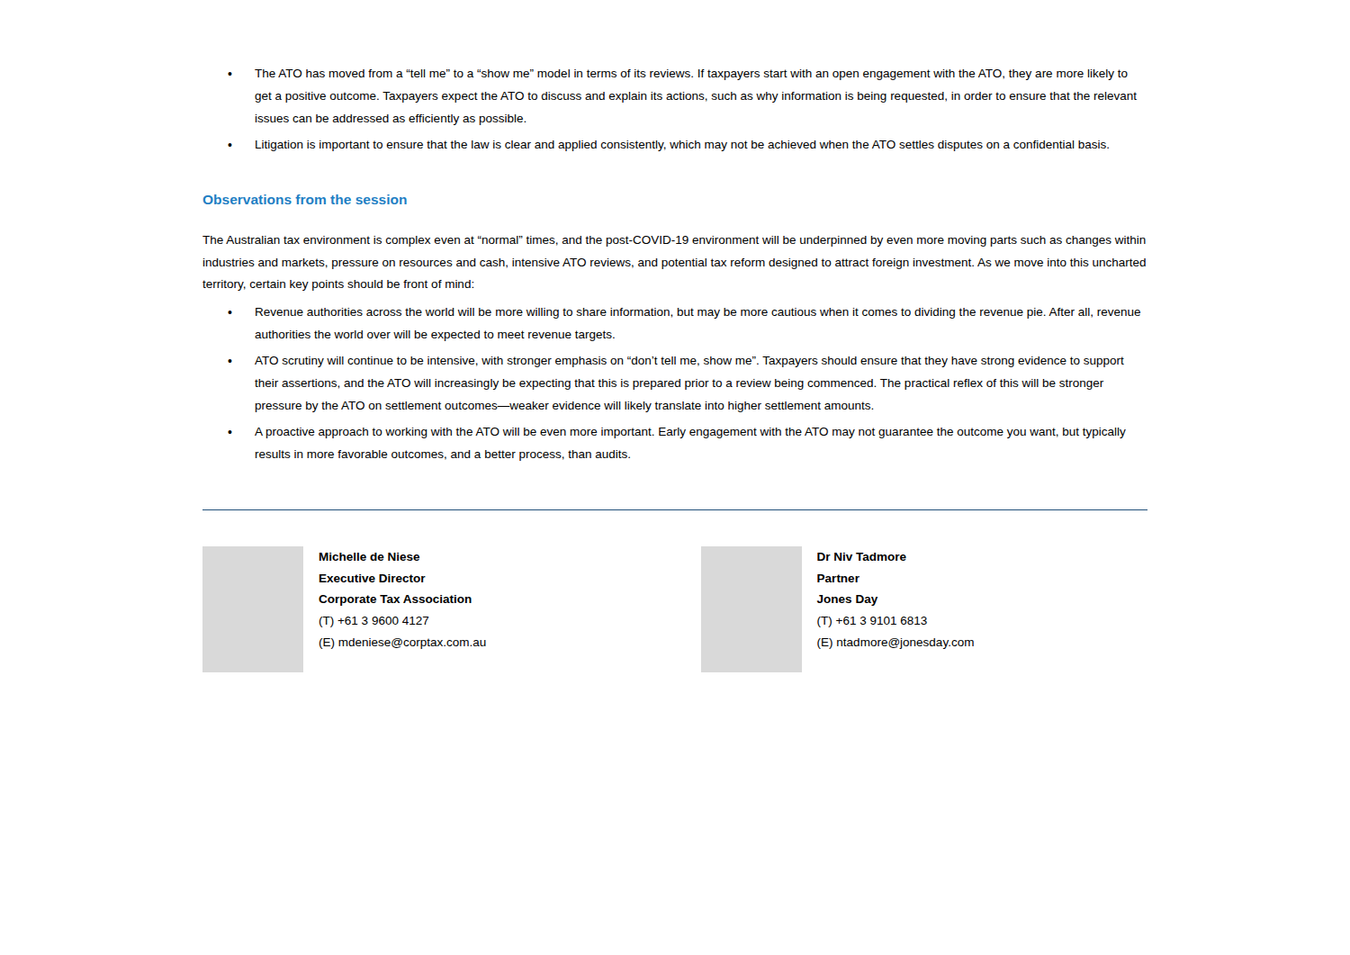The ATO has moved from a “tell me” to a “show me” model in terms of its reviews. If taxpayers start with an open engagement with the ATO, they are more likely to get a positive outcome. Taxpayers expect the ATO to discuss and explain its actions, such as why information is being requested, in order to ensure that the relevant issues can be addressed as efficiently as possible.
Litigation is important to ensure that the law is clear and applied consistently, which may not be achieved when the ATO settles disputes on a confidential basis.
Observations from the session
The Australian tax environment is complex even at “normal” times, and the post-COVID-19 environment will be underpinned by even more moving parts such as changes within industries and markets, pressure on resources and cash, intensive ATO reviews, and potential tax reform designed to attract foreign investment. As we move into this uncharted territory, certain key points should be front of mind:
Revenue authorities across the world will be more willing to share information, but may be more cautious when it comes to dividing the revenue pie. After all, revenue authorities the world over will be expected to meet revenue targets.
ATO scrutiny will continue to be intensive, with stronger emphasis on “don’t tell me, show me”. Taxpayers should ensure that they have strong evidence to support their assertions, and the ATO will increasingly be expecting that this is prepared prior to a review being commenced. The practical reflex of this will be stronger pressure by the ATO on settlement outcomes—weaker evidence will likely translate into higher settlement amounts.
A proactive approach to working with the ATO will be even more important. Early engagement with the ATO may not guarantee the outcome you want, but typically results in more favorable outcomes, and a better process, than audits.
| | Michelle de Niese Executive Director Corporate Tax Association (T) +61 3 9600 4127 (E) mdeniese@corptax.com.au | | | Dr Niv Tadmore Partner Jones Day (T) +61 3 9101 6813 (E) ntadmore@jonesday.com |